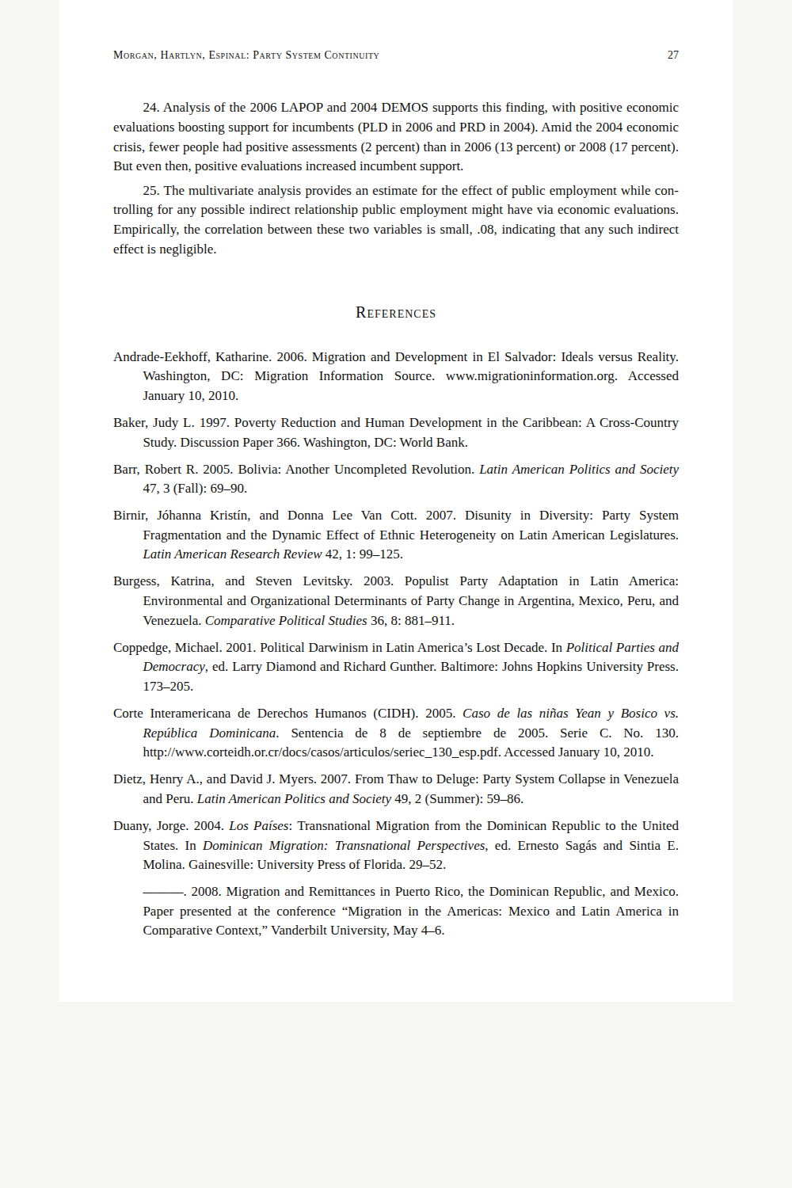Morgan, Hartlyn, Espinal: Party System Continuity 27
24. Analysis of the 2006 LAPOP and 2004 DEMOS supports this finding, with positive economic evaluations boosting support for incumbents (PLD in 2006 and PRD in 2004). Amid the 2004 economic crisis, fewer people had positive assessments (2 percent) than in 2006 (13 percent) or 2008 (17 percent). But even then, positive evaluations increased incumbent support.
25. The multivariate analysis provides an estimate for the effect of public employment while controlling for any possible indirect relationship public employment might have via economic evaluations. Empirically, the correlation between these two variables is small, .08, indicating that any such indirect effect is negligible.
References
Andrade-Eekhoff, Katharine. 2006. Migration and Development in El Salvador: Ideals versus Reality. Washington, DC: Migration Information Source. www.migrationinformation.org. Accessed January 10, 2010.
Baker, Judy L. 1997. Poverty Reduction and Human Development in the Caribbean: A Cross-Country Study. Discussion Paper 366. Washington, DC: World Bank.
Barr, Robert R. 2005. Bolivia: Another Uncompleted Revolution. Latin American Politics and Society 47, 3 (Fall): 69–90.
Birnir, Jóhanna Kristín, and Donna Lee Van Cott. 2007. Disunity in Diversity: Party System Fragmentation and the Dynamic Effect of Ethnic Heterogeneity on Latin American Legislatures. Latin American Research Review 42, 1: 99–125.
Burgess, Katrina, and Steven Levitsky. 2003. Populist Party Adaptation in Latin America: Environmental and Organizational Determinants of Party Change in Argentina, Mexico, Peru, and Venezuela. Comparative Political Studies 36, 8: 881–911.
Coppedge, Michael. 2001. Political Darwinism in Latin America’s Lost Decade. In Political Parties and Democracy, ed. Larry Diamond and Richard Gunther. Baltimore: Johns Hopkins University Press. 173–205.
Corte Interamericana de Derechos Humanos (CIDH). 2005. Caso de las niñas Yean y Bosico vs. República Dominicana. Sentencia de 8 de septiembre de 2005. Serie C. No. 130. http://www.corteidh.or.cr/docs/casos/articulos/seriec_130_esp.pdf. Accessed January 10, 2010.
Dietz, Henry A., and David J. Myers. 2007. From Thaw to Deluge: Party System Collapse in Venezuela and Peru. Latin American Politics and Society 49, 2 (Summer): 59–86.
Duany, Jorge. 2004. Los Países: Transnational Migration from the Dominican Republic to the United States. In Dominican Migration: Transnational Perspectives, ed. Ernesto Sagás and Sintia E. Molina. Gainesville: University Press of Florida. 29–52.
———. 2008. Migration and Remittances in Puerto Rico, the Dominican Republic, and Mexico. Paper presented at the conference “Migration in the Americas: Mexico and Latin America in Comparative Context,” Vanderbilt University, May 4–6.